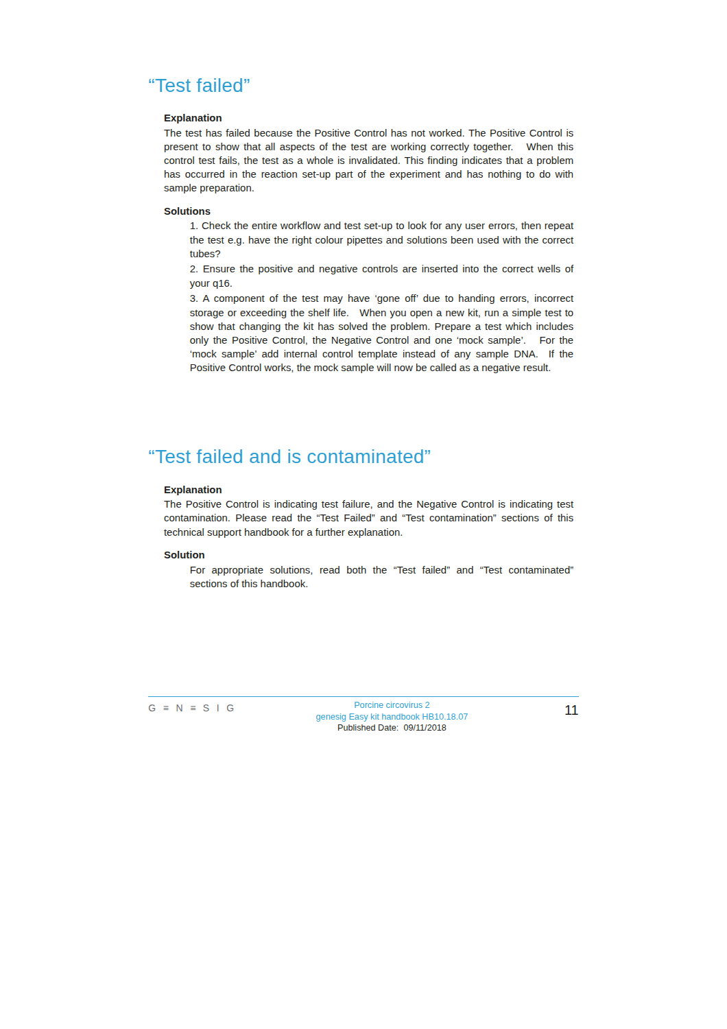“Test failed”
Explanation
The test has failed because the Positive Control has not worked. The Positive Control is present to show that all aspects of the test are working correctly together. When this control test fails, the test as a whole is invalidated. This finding indicates that a problem has occurred in the reaction set-up part of the experiment and has nothing to do with sample preparation.
Solutions
1. Check the entire workflow and test set-up to look for any user errors, then repeat the test e.g. have the right colour pipettes and solutions been used with the correct tubes?
2. Ensure the positive and negative controls are inserted into the correct wells of your q16.
3. A component of the test may have ‘gone off’ due to handing errors, incorrect storage or exceeding the shelf life. When you open a new kit, run a simple test to show that changing the kit has solved the problem. Prepare a test which includes only the Positive Control, the Negative Control and one ‘mock sample’. For the ‘mock sample’ add internal control template instead of any sample DNA. If the Positive Control works, the mock sample will now be called as a negative result.
“Test failed and is contaminated”
Explanation
The Positive Control is indicating test failure, and the Negative Control is indicating test contamination. Please read the “Test Failed” and “Test contamination” sections of this technical support handbook for a further explanation.
Solution
For appropriate solutions, read both the “Test failed” and “Test contaminated” sections of this handbook.
G ≡ N ≡ S I G
Porcine circovirus 2
genesig Easy kit handbook HB10.18.07
Published Date: 09/11/2018
11